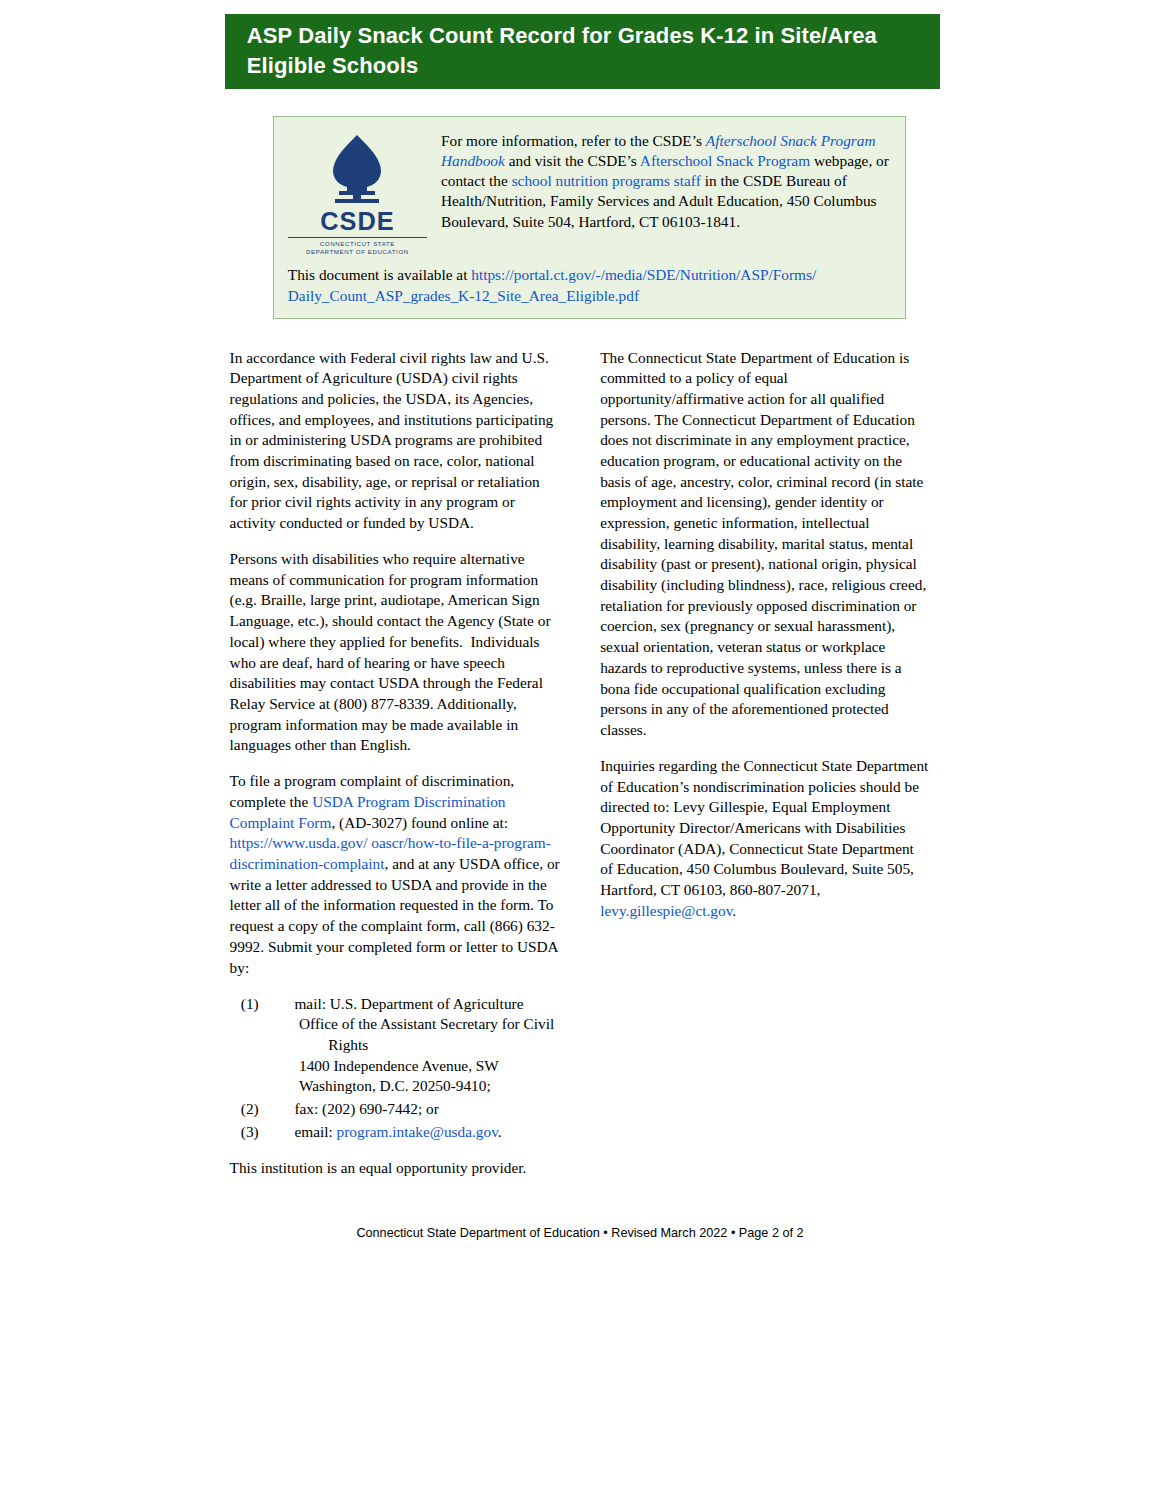ASP Daily Snack Count Record for Grades K-12 in Site/Area Eligible Schools
CSDE
CONNECTICUT STATE
DEPARTMENT OF EDUCATION
For more information, refer to the CSDE’s Afterschool Snack Program Handbook and visit the CSDE’s Afterschool Snack Program webpage, or contact the school nutrition programs staff in the CSDE Bureau of Health/Nutrition, Family Services and Adult Education, 450 Columbus Boulevard, Suite 504, Hartford, CT 06103-1841.
This document is available at https://portal.ct.gov/-/media/SDE/Nutrition/ASP/Forms/ Daily_Count_ASP_grades_K-12_Site_Area_Eligible.pdf
In accordance with Federal civil rights law and U.S. Department of Agriculture (USDA) civil rights regulations and policies, the USDA, its Agencies, offices, and employees, and institutions participating in or administering USDA programs are prohibited from discriminating based on race, color, national origin, sex, disability, age, or reprisal or retaliation for prior civil rights activity in any program or activity conducted or funded by USDA.
Persons with disabilities who require alternative means of communication for program information (e.g. Braille, large print, audiotape, American Sign Language, etc.), should contact the Agency (State or local) where they applied for benefits. Individuals who are deaf, hard of hearing or have speech disabilities may contact USDA through the Federal Relay Service at (800) 877-8339. Additionally, program information may be made available in languages other than English.
To file a program complaint of discrimination, complete the USDA Program Discrimination Complaint Form, (AD-3027) found online at: https://www.usda.gov/ oascr/how-to-file-a-program-discrimination-complaint, and at any USDA office, or write a letter addressed to USDA and provide in the letter all of the information requested in the form. To request a copy of the complaint form, call (866) 632-9992. Submit your completed form or letter to USDA by:
(1) mail: U.S. Department of Agriculture Office of the Assistant Secretary for Civil Rights 1400 Independence Avenue, SW Washington, D.C. 20250-9410;
(2) fax: (202) 690-7442; or
(3) email: program.intake@usda.gov.
This institution is an equal opportunity provider.
The Connecticut State Department of Education is committed to a policy of equal opportunity/affirmative action for all qualified persons. The Connecticut Department of Education does not discriminate in any employment practice, education program, or educational activity on the basis of age, ancestry, color, criminal record (in state employment and licensing), gender identity or expression, genetic information, intellectual disability, learning disability, marital status, mental disability (past or present), national origin, physical disability (including blindness), race, religious creed, retaliation for previously opposed discrimination or coercion, sex (pregnancy or sexual harassment), sexual orientation, veteran status or workplace hazards to reproductive systems, unless there is a bona fide occupational qualification excluding persons in any of the aforementioned protected classes.
Inquiries regarding the Connecticut State Department of Education’s nondiscrimination policies should be directed to: Levy Gillespie, Equal Employment Opportunity Director/Americans with Disabilities Coordinator (ADA), Connecticut State Department of Education, 450 Columbus Boulevard, Suite 505, Hartford, CT 06103, 860-807-2071, levy.gillespie@ct.gov.
Connecticut State Department of Education • Revised March 2022 • Page 2 of 2